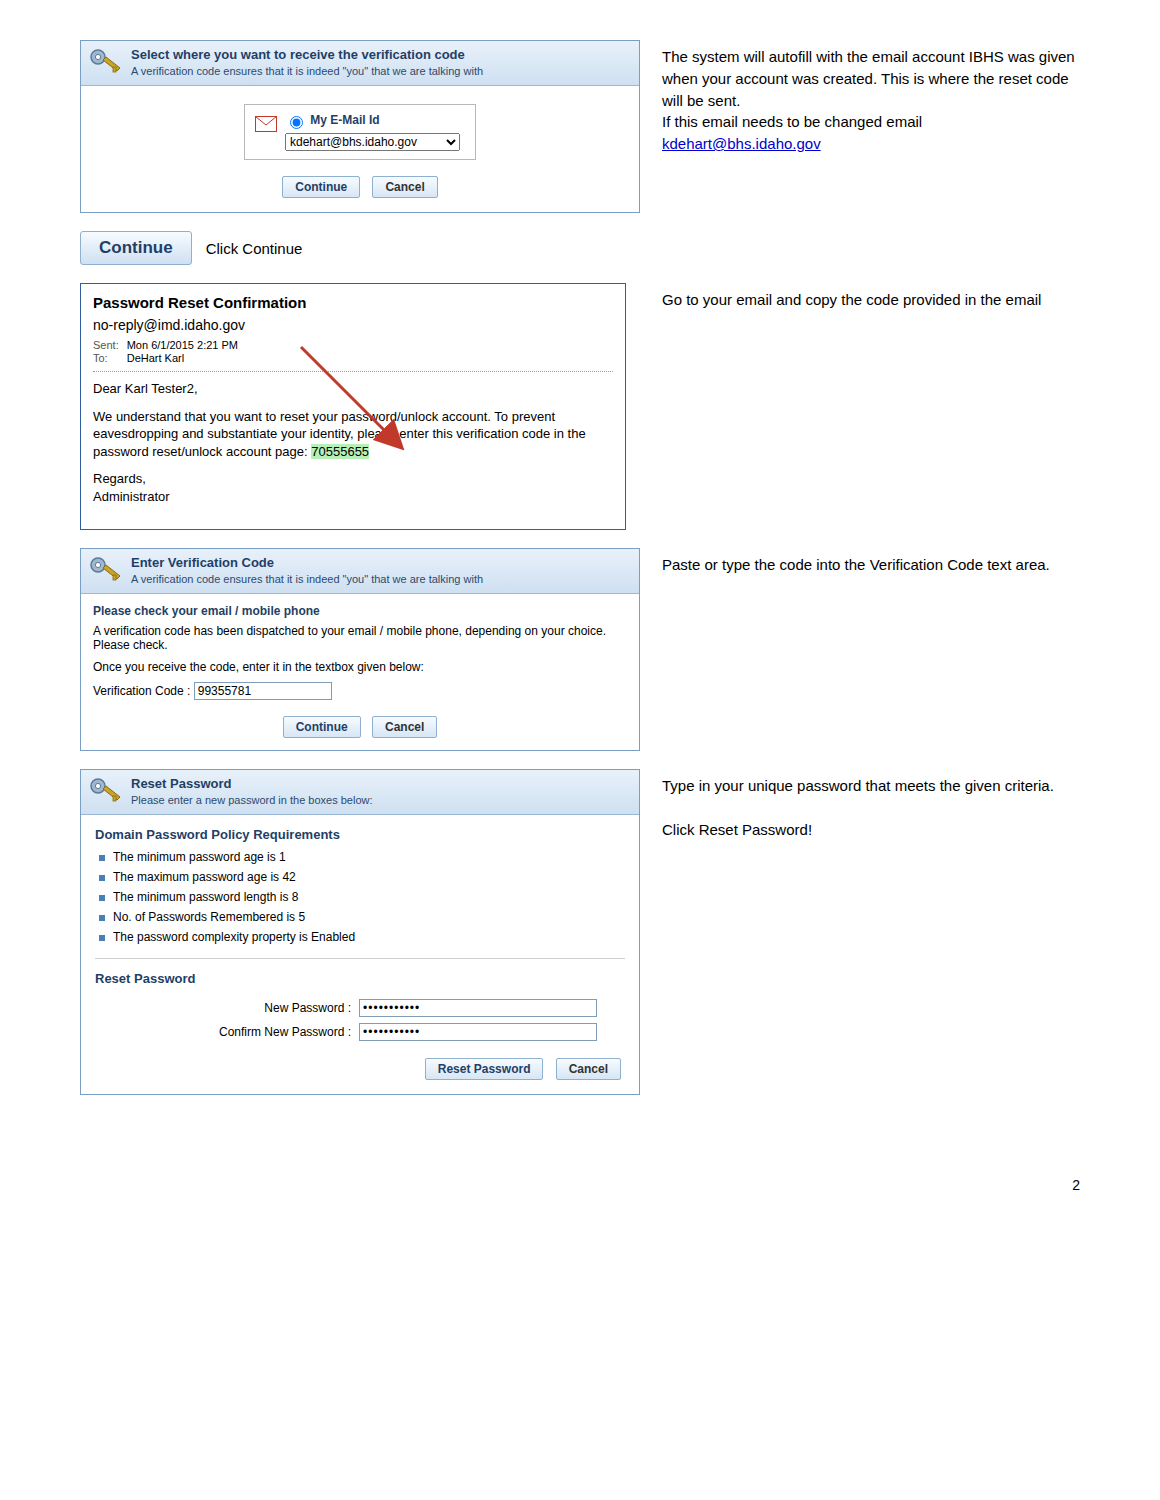Select where you want to receive the verification code
A verification code ensures that it is indeed "you" that we are talking with
My E-Mail Id
kdehart@bhs.idaho.gov
Continue Cancel
The system will autofill with the email account IBHS was given when your account was created. This is where the reset code will be sent.
If this email needs to be changed email kdehart@bhs.idaho.gov
Continue Click Continue
Password Reset Confirmation
no-reply@imd.idaho.gov
| Sent: | Mon 6/1/2015 2:21 PM |
| To: | DeHart Karl |
Dear Karl Tester2,
We understand that you want to reset your password/unlock account. To prevent eavesdropping and substantiate your identity, please enter this verification code in the password reset/unlock account page: 70555655
Regards,
Administrator
Go to your email and copy the code provided in the email
Enter Verification Code
A verification code ensures that it is indeed "you" that we are talking with
Please check your email / mobile phone
A verification code has been dispatched to your email / mobile phone, depending on your choice. Please check.
Once you receive the code, enter it in the textbox given below:
Verification Code :
Continue Cancel
Paste or type the code into the Verification Code text area.
Reset Password
Please enter a new password in the boxes below:
Domain Password Policy Requirements
The minimum password age is 1
The maximum password age is 42
The minimum password length is 8
No. of Passwords Remembered is 5
The password complexity property is Enabled
Reset Password
| New Password : | |
| Confirm New Password : | |
Reset Password Cancel
Type in your unique password that meets the given criteria.
Click Reset Password!
2